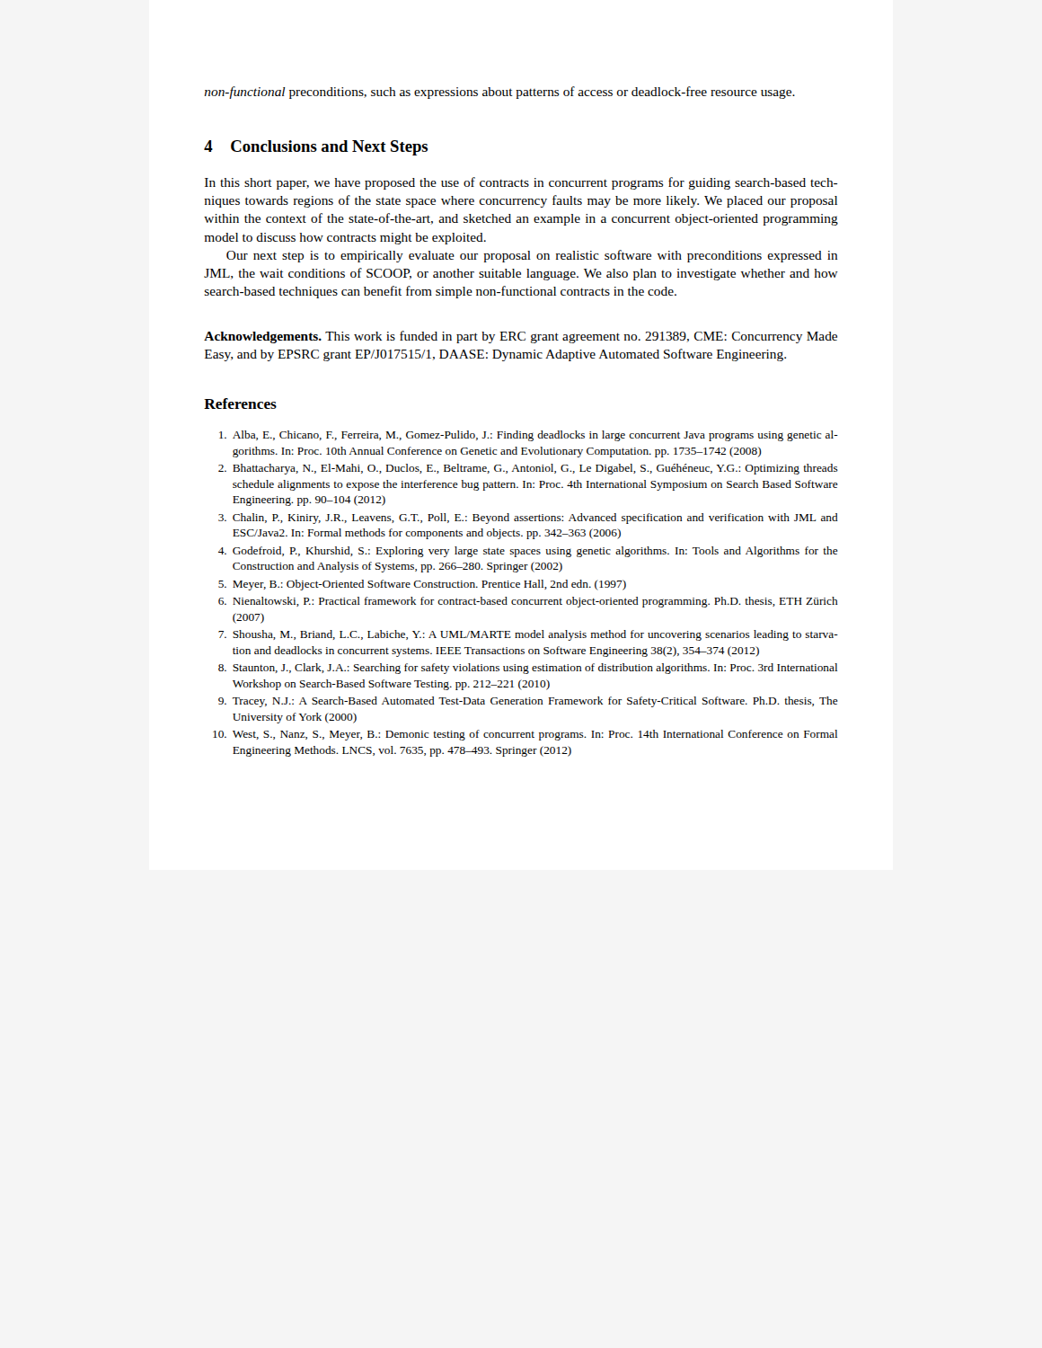non-functional preconditions, such as expressions about patterns of access or deadlock-free resource usage.
4 Conclusions and Next Steps
In this short paper, we have proposed the use of contracts in concurrent programs for guiding search-based techniques towards regions of the state space where concurrency faults may be more likely. We placed our proposal within the context of the state-of-the-art, and sketched an example in a concurrent object-oriented programming model to discuss how contracts might be exploited.
Our next step is to empirically evaluate our proposal on realistic software with preconditions expressed in JML, the wait conditions of SCOOP, or another suitable language. We also plan to investigate whether and how search-based techniques can benefit from simple non-functional contracts in the code.
Acknowledgements. This work is funded in part by ERC grant agreement no. 291389, CME: Concurrency Made Easy, and by EPSRC grant EP/J017515/1, DAASE: Dynamic Adaptive Automated Software Engineering.
References
Alba, E., Chicano, F., Ferreira, M., Gomez-Pulido, J.: Finding deadlocks in large concurrent Java programs using genetic algorithms. In: Proc. 10th Annual Conference on Genetic and Evolutionary Computation. pp. 1735–1742 (2008)
Bhattacharya, N., El-Mahi, O., Duclos, E., Beltrame, G., Antoniol, G., Le Digabel, S., Guéhéneuc, Y.G.: Optimizing threads schedule alignments to expose the interference bug pattern. In: Proc. 4th International Symposium on Search Based Software Engineering. pp. 90–104 (2012)
Chalin, P., Kiniry, J.R., Leavens, G.T., Poll, E.: Beyond assertions: Advanced specification and verification with JML and ESC/Java2. In: Formal methods for components and objects. pp. 342–363 (2006)
Godefroid, P., Khurshid, S.: Exploring very large state spaces using genetic algorithms. In: Tools and Algorithms for the Construction and Analysis of Systems, pp. 266–280. Springer (2002)
Meyer, B.: Object-Oriented Software Construction. Prentice Hall, 2nd edn. (1997)
Nienaltowski, P.: Practical framework for contract-based concurrent object-oriented programming. Ph.D. thesis, ETH Zürich (2007)
Shousha, M., Briand, L.C., Labiche, Y.: A UML/MARTE model analysis method for uncovering scenarios leading to starvation and deadlocks in concurrent systems. IEEE Transactions on Software Engineering 38(2), 354–374 (2012)
Staunton, J., Clark, J.A.: Searching for safety violations using estimation of distribution algorithms. In: Proc. 3rd International Workshop on Search-Based Software Testing. pp. 212–221 (2010)
Tracey, N.J.: A Search-Based Automated Test-Data Generation Framework for Safety-Critical Software. Ph.D. thesis, The University of York (2000)
West, S., Nanz, S., Meyer, B.: Demonic testing of concurrent programs. In: Proc. 14th International Conference on Formal Engineering Methods. LNCS, vol. 7635, pp. 478–493. Springer (2012)